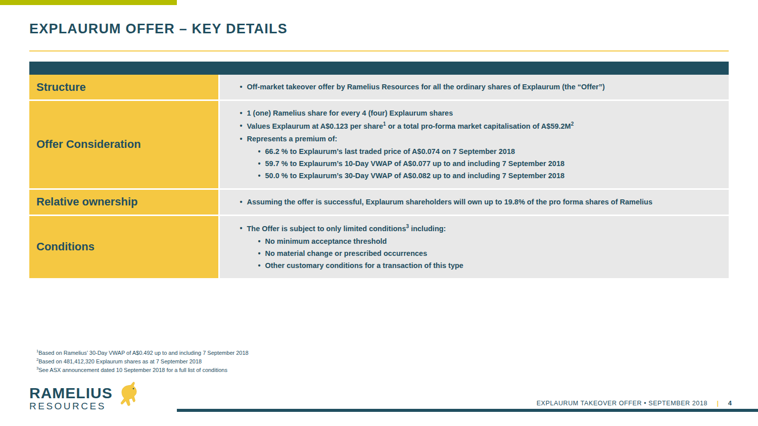EXPLAURUM OFFER – KEY DETAILS
| Structure | Off-market takeover offer by Ramelius Resources for all the ordinary shares of Explaurum (the “Offer”) |
| Offer Consideration | 1 (one) Ramelius share for every 4 (four) Explaurum shares Values Explaurum at A$0.123 per share 1 or a total pro-forma market capitalisation of A$59.2M 2 Represents a premium of: 66.2 % to Explaurum’s last traded price of A$0.074 on 7 September 2018 59.7 % to Explaurum’s 10-Day VWAP of A$0.077 up to and including 7 September 2018 50.0 % to Explaurum’s 30-Day VWAP of A$0.082 up to and including 7 September 2018 |
| Relative ownership | Assuming the offer is successful, Explaurum shareholders will own up to 19.8% of the pro forma shares of Ramelius |
| Conditions | The Offer is subject to only limited conditions 3 including: No minimum acceptance threshold No material change or prescribed occurrences Other customary conditions for a transaction of this type |
1Based on Ramelius’ 30-Day VWAP of A$0.492 up to and including 7 September 2018
2Based on 481,412,320 Explaurum shares as at 7 September 2018
3See ASX announcement dated 10 September 2018 for a full list of conditions
RAMELIUS RESOURCES
EXPLAURUM TAKEOVER OFFER • SEPTEMBER 2018
|
4